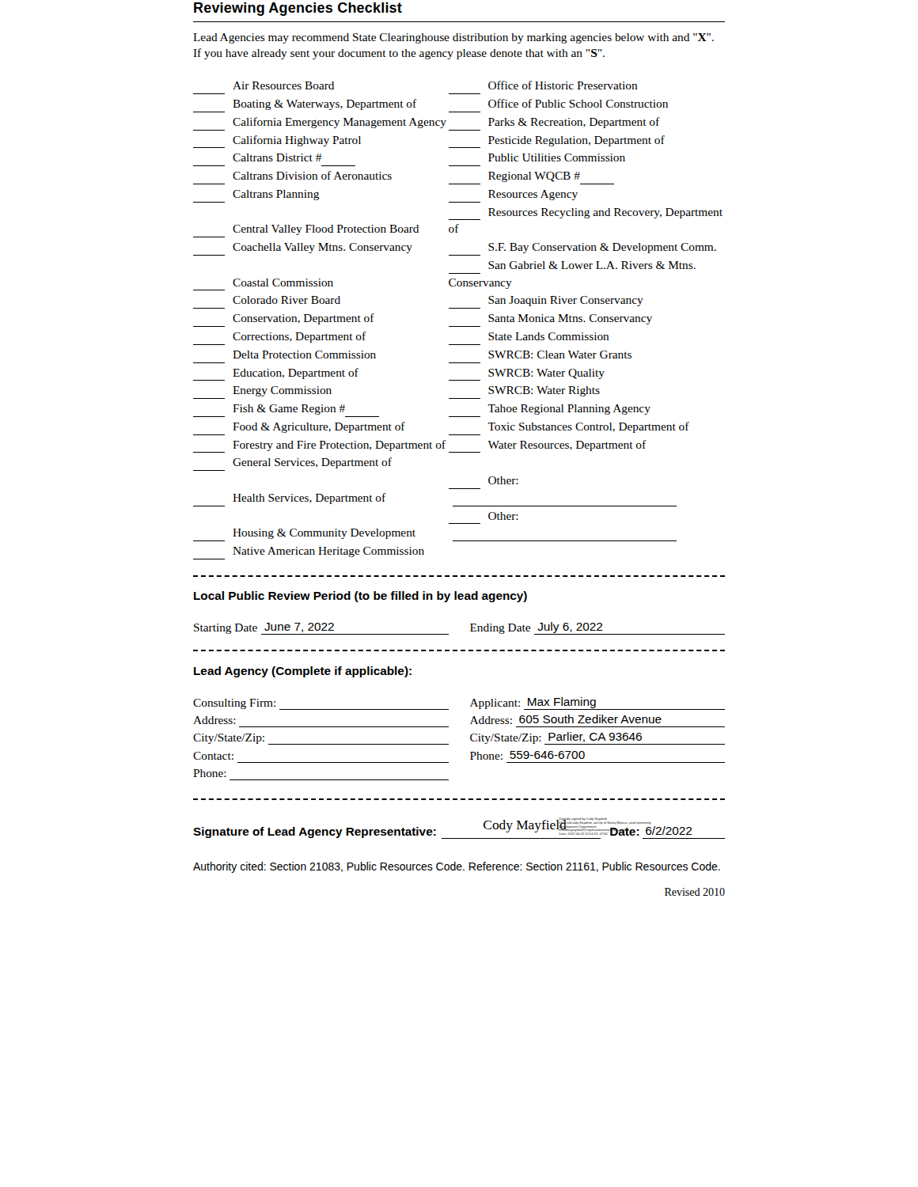Reviewing Agencies Checklist
Lead Agencies may recommend State Clearinghouse distribution by marking agencies below with and "X".
If you have already sent your document to the agency please denote that with an "S".
| Air Resources Board | Office of Historic Preservation |
| Boating & Waterways, Department of | Office of Public School Construction |
| California Emergency Management Agency | Parks & Recreation, Department of |
| California Highway Patrol | Pesticide Regulation, Department of |
| Caltrans District # | Public Utilities Commission |
| Caltrans Division of Aeronautics | Regional WQCB # |
| Caltrans Planning | Resources Agency |
| Central Valley Flood Protection Board | Resources Recycling and Recovery, Department of |
| Coachella Valley Mtns. Conservancy | S.F. Bay Conservation & Development Comm. |
| Coastal Commission | San Gabriel & Lower L.A. Rivers & Mtns. Conservancy |
| Colorado River Board | San Joaquin River Conservancy |
| Conservation, Department of | Santa Monica Mtns. Conservancy |
| Corrections, Department of | State Lands Commission |
| Delta Protection Commission | SWRCB: Clean Water Grants |
| Education, Department of | SWRCB: Water Quality |
| Energy Commission | SWRCB: Water Rights |
| Fish & Game Region # | Tahoe Regional Planning Agency |
| Food & Agriculture, Department of | Toxic Substances Control, Department of |
| Forestry and Fire Protection, Department of | Water Resources, Department of |
| General Services, Department of | |
| Health Services, Department of | Other: |
| Housing & Community Development | Other: |
| Native American Heritage Commission | |
Local Public Review Period (to be filled in by lead agency)
Starting Date June 7, 2022
Ending Date July 6, 2022
Lead Agency (Complete if applicable):
Consulting Firm:
Address:
City/State/Zip:
Contact:
Phone:
Applicant: Max Flaming
Address: 605 South Zediker Avenue
City/State/Zip: Parlier, CA 93646
Phone: 559-646-6700
Signature of Lead Agency Representative: Cody Mayfield Digitally signed by Cody Snyderb
DN: cn=Cody Snyderb, o=City of Santa Monica, ou=Community
Development Department,
email=cgrayfield@cityofsantamonica.org, c=US
Date: 2022.06.02 10:54:16 -07'00' Date: 6/2/2022
Authority cited: Section 21083, Public Resources Code. Reference: Section 21161, Public Resources Code.
Revised 2010